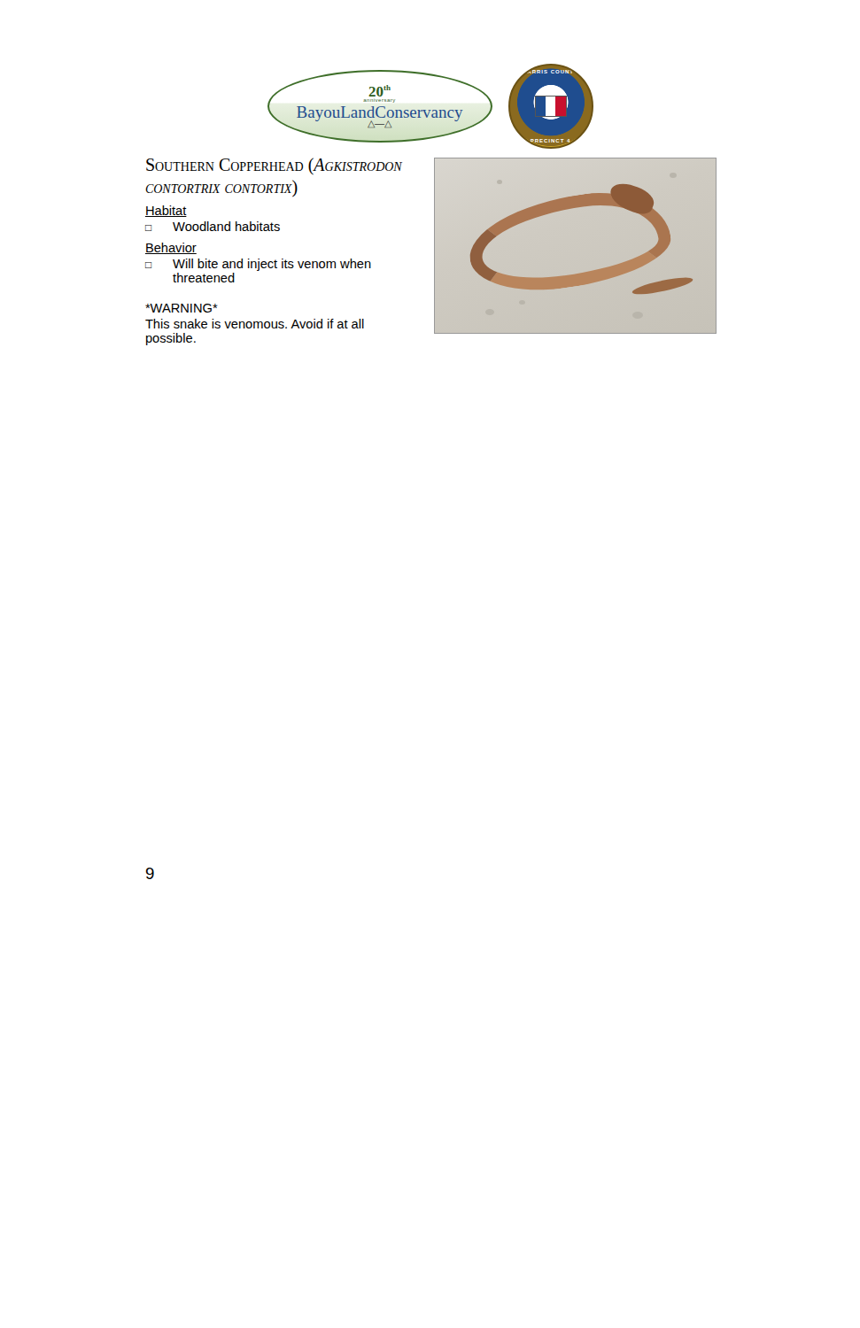20th
anniversary
BayouLandConservancy
△—△
HARRIS COUNTY
PRECINCT 4
Southern Copperhead (Agkistrodon contortrix contortix)
Habitat
□Woodland habitats
Behavior
□Will bite and inject its venom when threatened
*WARNING*
This snake is venomous. Avoid if at all possible.
9